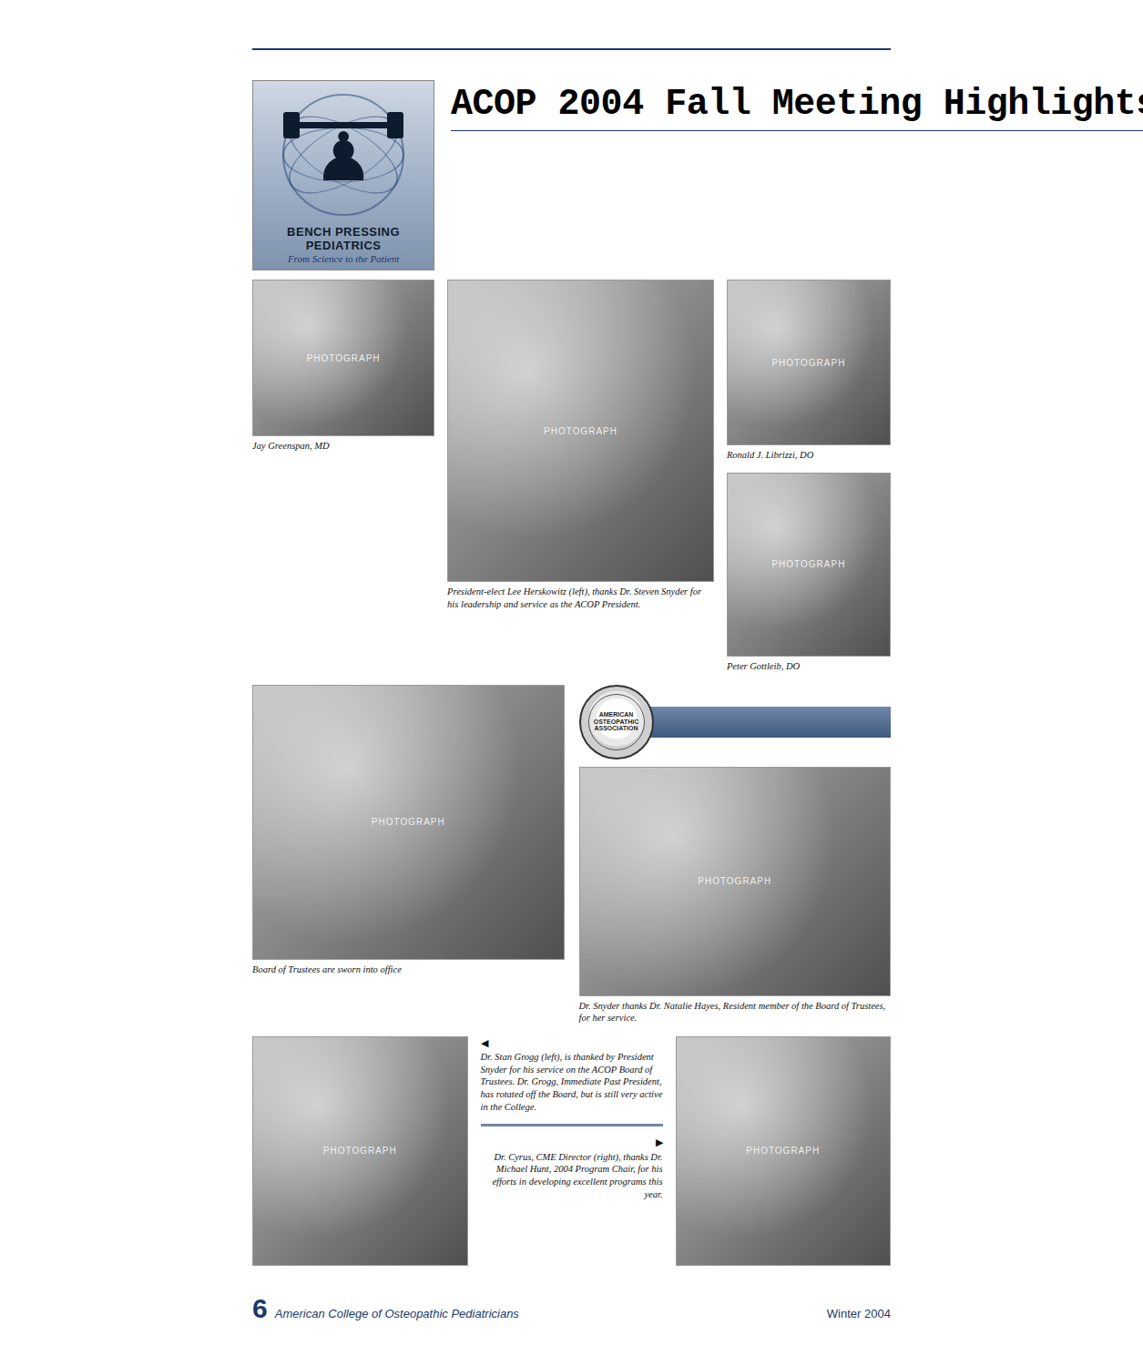♟
BENCH PRESSING PEDIATRICS
From Science to the Patient
ACOP 2004 Fall Meeting Highlights
Photograph
Jay Greenspan, MD
Photograph
President-elect Lee Herskowitz (left), thanks Dr. Steven Snyder for his leadership and service as the ACOP President.
Photograph
Ronald J. Librizzi, DO
Photograph
Peter Gottleib, DO
Photograph
Board of Trustees are sworn into office
AMERICAN
OSTEOPATHIC
ASSOCIATION
Photograph
Dr. Snyder thanks Dr. Natalie Hayes, Resident member of the Board of Trustees, for her service.
Photograph
Dr. Stan Grogg (left), is thanked by President Snyder for his service on the ACOP Board of Trustees. Dr. Grogg, Immediate Past President, has rotated off the Board, but is still very active in the College.
Dr. Cyrus, CME Director (right), thanks Dr. Michael Hunt, 2004 Program Chair, for his efforts in developing excellent programs this year.
Photograph
6 American College of Osteopathic Pediatricians
Winter 2004